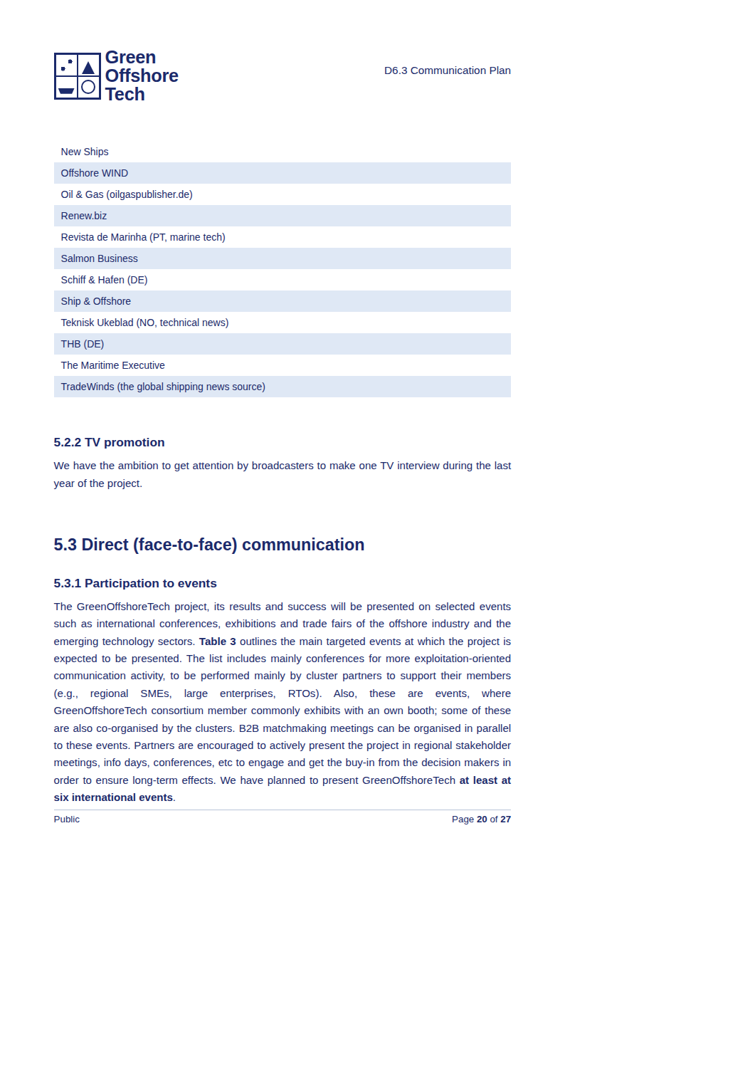Green
Offshore
Tech
D6.3 Communication Plan
| New Ships |
| Offshore WIND |
| Oil & Gas (oilgaspublisher.de) |
| Renew.biz |
| Revista de Marinha (PT, marine tech) |
| Salmon Business |
| Schiff & Hafen (DE) |
| Ship & Offshore |
| Teknisk Ukeblad (NO, technical news) |
| THB (DE) |
| The Maritime Executive |
| TradeWinds (the global shipping news source) |
5.2.2 TV promotion
We have the ambition to get attention by broadcasters to make one TV interview during the last year of the project.
5.3 Direct (face-to-face) communication
5.3.1 Participation to events
The GreenOffshoreTech project, its results and success will be presented on selected events such as international conferences, exhibitions and trade fairs of the offshore industry and the emerging technology sectors. Table 3 outlines the main targeted events at which the project is expected to be presented. The list includes mainly conferences for more exploitation-oriented communication activity, to be performed mainly by cluster partners to support their members (e.g., regional SMEs, large enterprises, RTOs). Also, these are events, where GreenOffshoreTech consortium member commonly exhibits with an own booth; some of these are also co-organised by the clusters. B2B matchmaking meetings can be organised in parallel to these events. Partners are encouraged to actively present the project in regional stakeholder meetings, info days, conferences, etc to engage and get the buy-in from the decision makers in order to ensure long-term effects. We have planned to present GreenOffshoreTech at least at six international events.
Public
Page 20 of 27